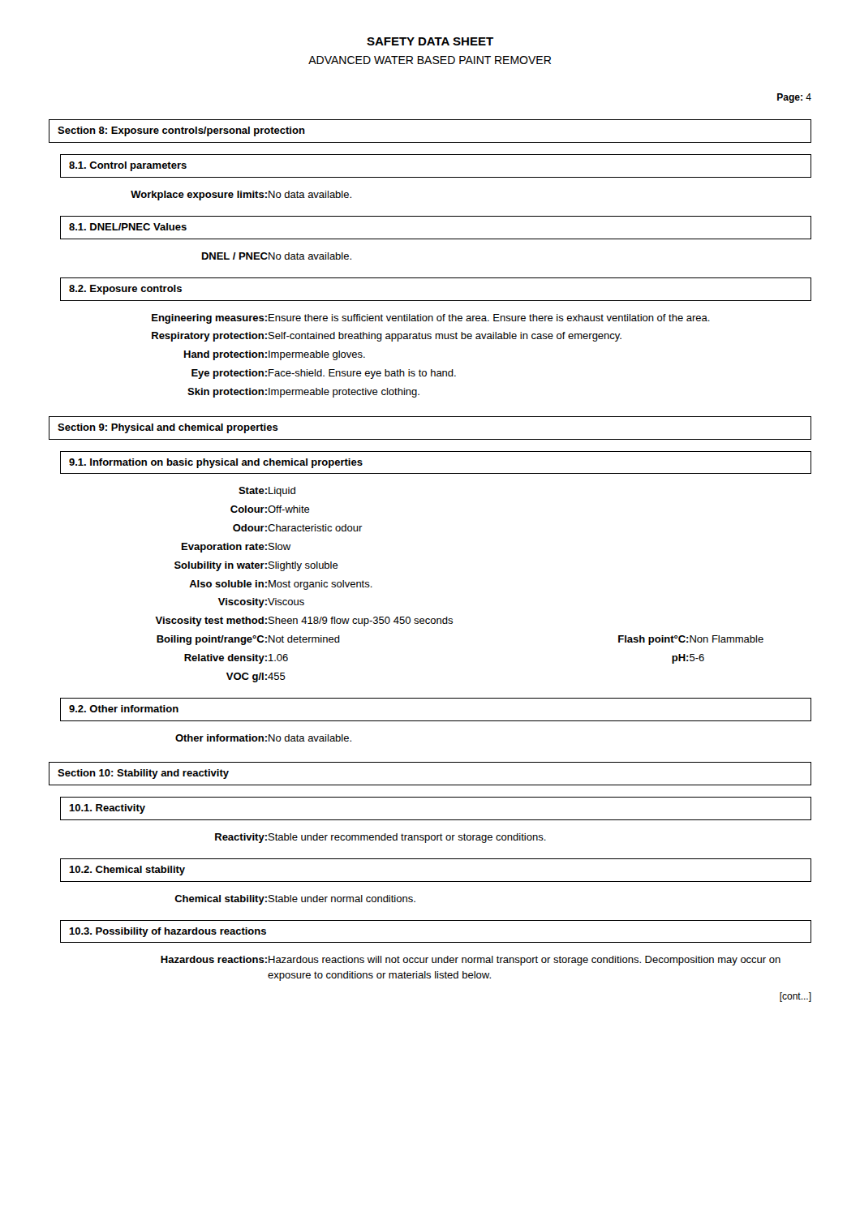SAFETY DATA SHEET
ADVANCED WATER BASED PAINT REMOVER
Page: 4
Section 8: Exposure controls/personal protection
8.1. Control parameters
| Workplace exposure limits: | No data available. |
8.1. DNEL/PNEC Values
| DNEL / PNEC | No data available. |
8.2. Exposure controls
| Engineering measures: | Ensure there is sufficient ventilation of the area. Ensure there is exhaust ventilation of the area. |
| Respiratory protection: | Self-contained breathing apparatus must be available in case of emergency. |
| Hand protection: | Impermeable gloves. |
| Eye protection: | Face-shield. Ensure eye bath is to hand. |
| Skin protection: | Impermeable protective clothing. |
Section 9: Physical and chemical properties
9.1. Information on basic physical and chemical properties
| State: | Liquid | | |
| Colour: | Off-white | | |
| Odour: | Characteristic odour | | |
| Evaporation rate: | Slow | | |
| Solubility in water: | Slightly soluble | | |
| Also soluble in: | Most organic solvents. | | |
| Viscosity: | Viscous | | |
| Viscosity test method: | Sheen 418/9 flow cup-350 450 seconds | | |
| Boiling point/range°C: | Not determined | Flash point°C: | Non Flammable |
| Relative density: | 1.06 | pH: | 5-6 |
| VOC g/l: | 455 | | |
9.2. Other information
| Other information: | No data available. |
Section 10: Stability and reactivity
10.1. Reactivity
| Reactivity: | Stable under recommended transport or storage conditions. |
10.2. Chemical stability
| Chemical stability: | Stable under normal conditions. |
10.3. Possibility of hazardous reactions
| Hazardous reactions: | Hazardous reactions will not occur under normal transport or storage conditions. Decomposition may occur on exposure to conditions or materials listed below. |
[cont...]